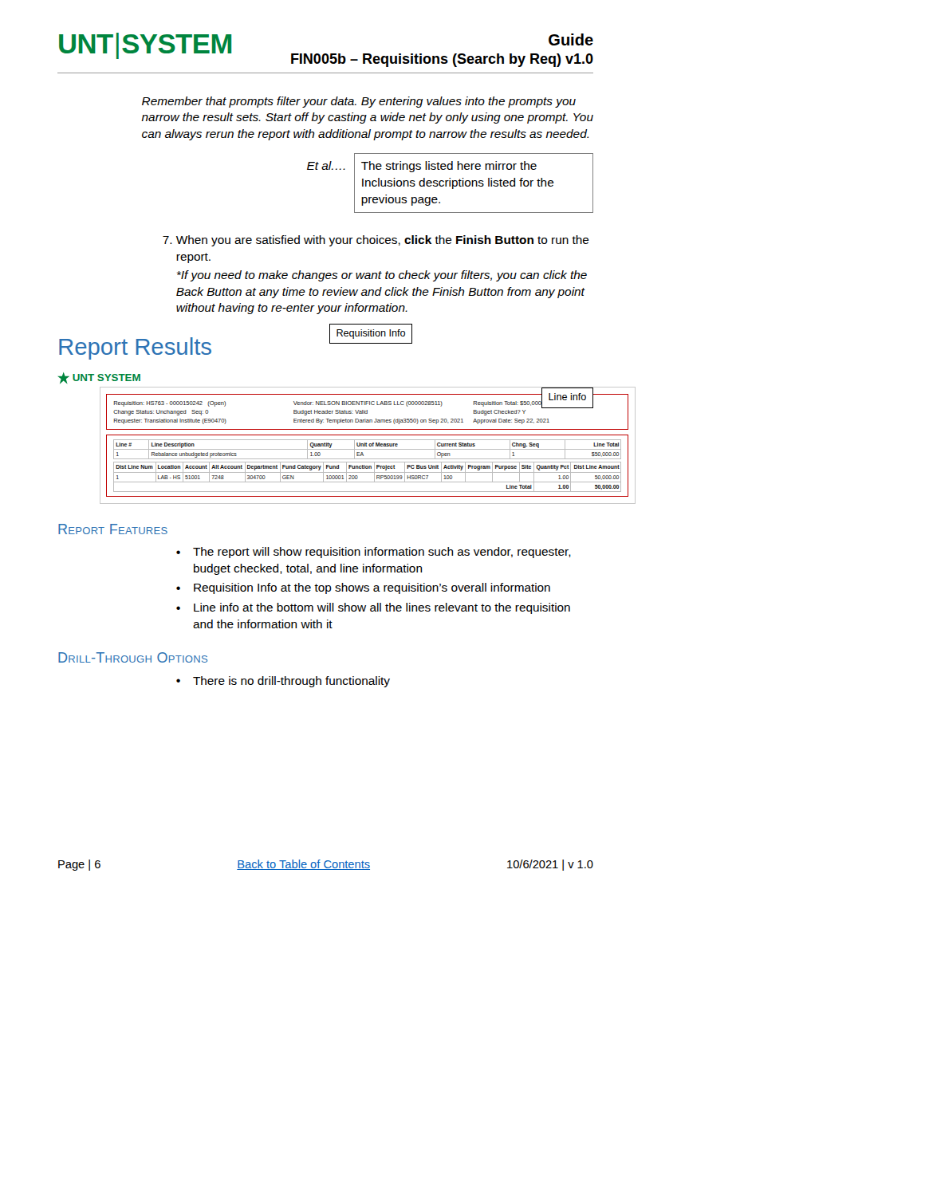UNT|SYSTEM
Guide
FIN005b – Requisitions (Search by Req) v1.0
Remember that prompts filter your data. By entering values into the prompts you narrow the result sets. Start off by casting a wide net by only using one prompt. You can always rerun the report with additional prompt to narrow the results as needed.
| Et al.… | The strings listed here mirror the Inclusions descriptions listed for the previous page. |
When you are satisfied with your choices, click the Finish Button to run the report. *If you need to make changes or want to check your filters, you can click the Back Button at any time to review and click the Finish Button from any point without having to re-enter your information.
Report Results
Requisition Info
Line info
UNT SYSTEM
Requisition: HS763 - 0000150242 (Open)
Vendor: NELSON BIOENTIFIC LABS LLC (0000028511)
Requisition Total: $50,000.00
Change Status: Unchanged Seq: 0
Budget Header Status: Valid
Budget Checked? Y
Requester: Translational Institute (E90470)
Entered By: Templeton Darian James (dja3550) on Sep 20, 2021
Approval Date: Sep 22, 2021
| Line # | Line Description | Quantity | Unit of Measure | Current Status | Chng. Seq | Line Total |
| --- | --- | --- | --- | --- | --- | --- |
| 1 | Rebalance unbudgeted proteomics | 1.00 | EA | Open | 1 | $50,000.00 |
| Dist Line Num | Location | Account | Alt Account | Department | Fund Category | Fund | Function | Project | PC Bus Unit | Activity | Program | Purpose | Site | Quantity Pct | Dist Line Amount |
| --- | --- | --- | --- | --- | --- | --- | --- | --- | --- | --- | --- | --- | --- | --- | --- |
| 1 | LAB - HS | 51001 | 7248 | 304700 | GEN | 100001 | 200 | RP500199 | HS0RC7 | 100 | | | | 1.00 | 50,000.00 |
| Line Total | 1.00 | 50,000.00 |
Report Features
The report will show requisition information such as vendor, requester, budget checked, total, and line information
Requisition Info at the top shows a requisition’s overall information
Line info at the bottom will show all the lines relevant to the requisition and the information with it
Drill-Through Options
There is no drill-through functionality
Page | 6
Back to Table of Contents
10/6/2021 | v 1.0